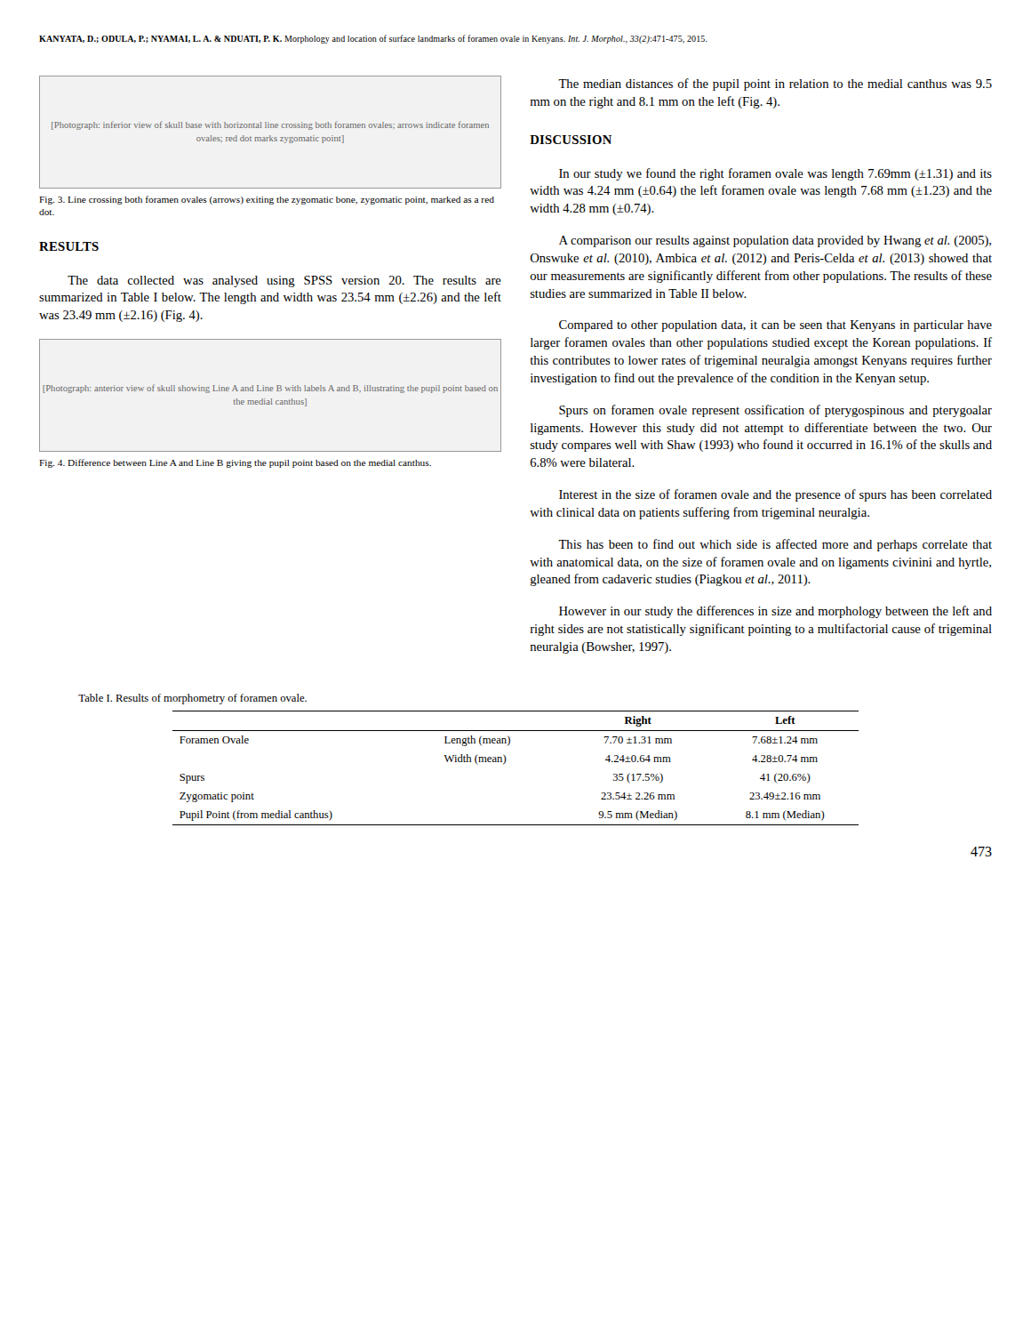KANYATA, D.; ODULA, P.; NYAMAI, L. A. & NDUATI, P. K. Morphology and location of surface landmarks of foramen ovale in Kenyans. Int. J. Morphol., 33(2):471-475, 2015.
[Photograph: inferior view of skull base with horizontal line crossing both foramen ovales; arrows indicate foramen ovales; red dot marks zygomatic point]
Fig. 3. Line crossing both foramen ovales (arrows) exiting the zygomatic bone, zygomatic point, marked as a red dot.
RESULTS
The data collected was analysed using SPSS version 20. The results are summarized in Table I below. The length and width was 23.54 mm (±2.26) and the left was 23.49 mm (±2.16) (Fig. 4).
[Photograph: anterior view of skull showing Line A and Line B with labels A and B, illustrating the pupil point based on the medial canthus]
Fig. 4. Difference between Line A and Line B giving the pupil point based on the medial canthus.
The median distances of the pupil point in relation to the medial canthus was 9.5 mm on the right and 8.1 mm on the left (Fig. 4).
DISCUSSION
In our study we found the right foramen ovale was length 7.69mm (±1.31) and its width was 4.24 mm (±0.64) the left foramen ovale was length 7.68 mm (±1.23) and the width 4.28 mm (±0.74).
A comparison our results against population data provided by Hwang et al. (2005), Onswuke et al. (2010), Ambica et al. (2012) and Peris-Celda et al. (2013) showed that our measurements are significantly different from other populations. The results of these studies are summarized in Table II below.
Compared to other population data, it can be seen that Kenyans in particular have larger foramen ovales than other populations studied except the Korean populations. If this contributes to lower rates of trigeminal neuralgia amongst Kenyans requires further investigation to find out the prevalence of the condition in the Kenyan setup.
Spurs on foramen ovale represent ossification of pterygospinous and pterygoalar ligaments. However this study did not attempt to differentiate between the two. Our study compares well with Shaw (1993) who found it occurred in 16.1% of the skulls and 6.8% were bilateral.
Interest in the size of foramen ovale and the presence of spurs has been correlated with clinical data on patients suffering from trigeminal neuralgia.
This has been to find out which side is affected more and perhaps correlate that with anatomical data, on the size of foramen ovale and on ligaments civinini and hyrtle, gleaned from cadaveric studies (Piagkou et al., 2011).
However in our study the differences in size and morphology between the left and right sides are not statistically significant pointing to a multifactorial cause of trigeminal neuralgia (Bowsher, 1997).
Table I. Results of morphometry of foramen ovale.
| | | Right | Left |
| --- | --- | --- | --- |
| Foramen Ovale | Length (mean) | 7.70 ±1.31 mm | 7.68±1.24 mm |
| | Width (mean) | 4.24±0.64 mm | 4.28±0.74 mm |
| Spurs | | 35 (17.5%) | 41 (20.6%) |
| Zygomatic point | | 23.54± 2.26 mm | 23.49±2.16 mm |
| Pupil Point (from medial canthus) | | 9.5 mm (Median) | 8.1 mm (Median) |
473